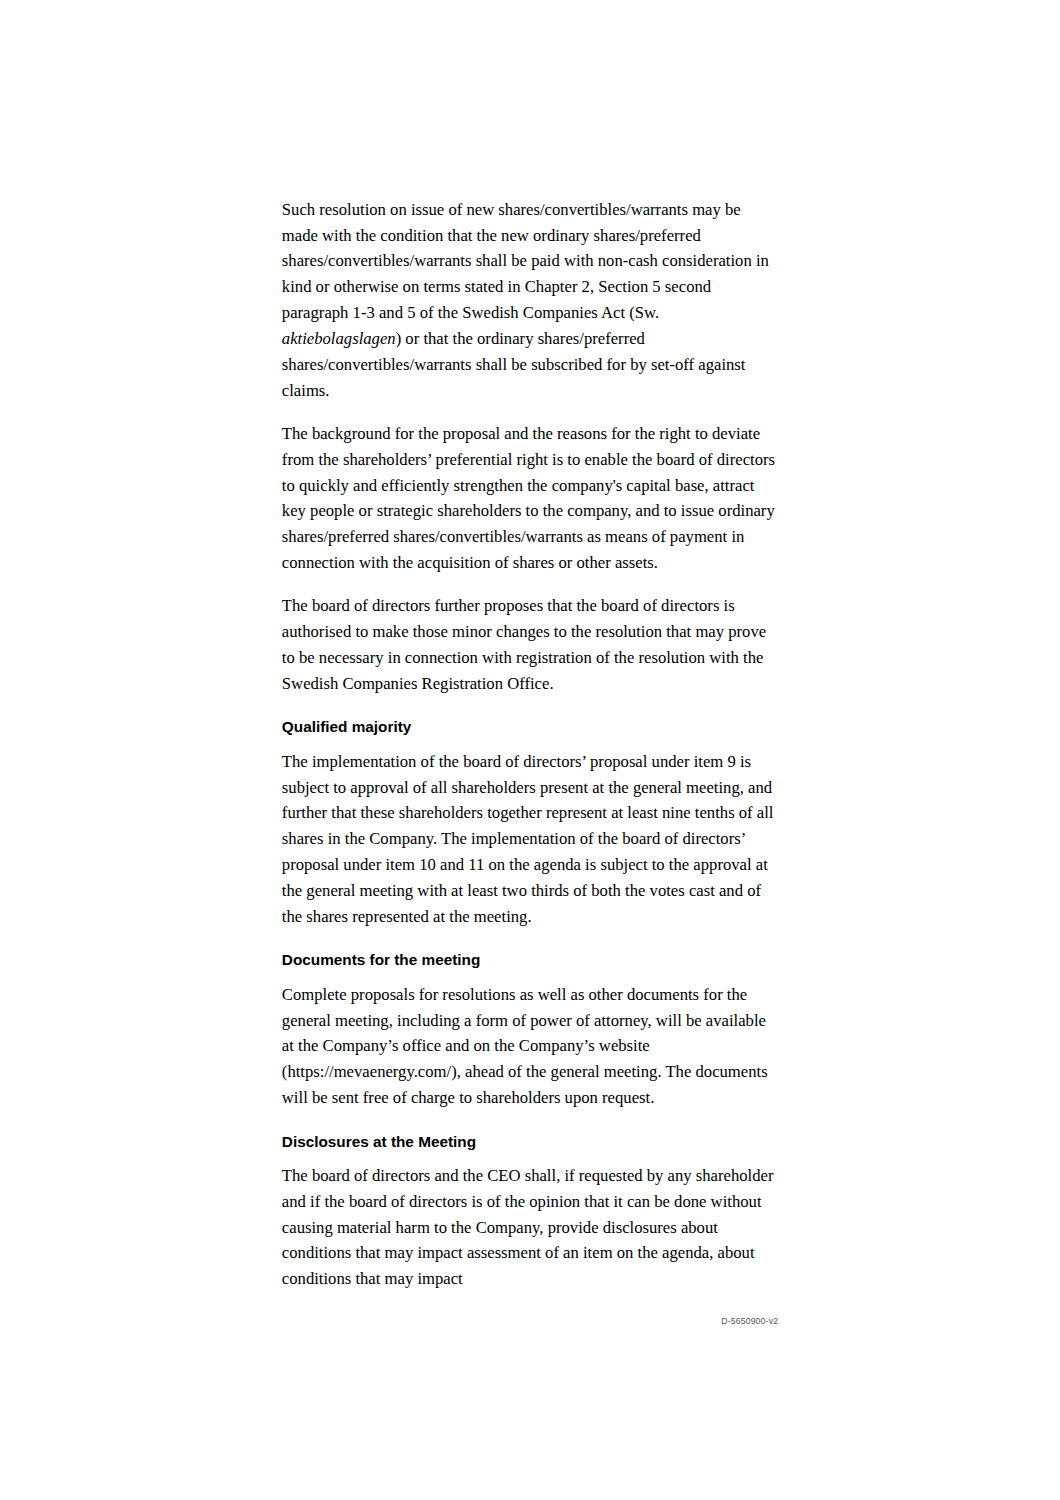Such resolution on issue of new shares/convertibles/warrants may be made with the condition that the new ordinary shares/preferred shares/convertibles/warrants shall be paid with non-cash consideration in kind or otherwise on terms stated in Chapter 2, Section 5 second paragraph 1-3 and 5 of the Swedish Companies Act (Sw. aktiebolagslagen) or that the ordinary shares/preferred shares/convertibles/warrants shall be subscribed for by set-off against claims.
The background for the proposal and the reasons for the right to deviate from the shareholders’ preferential right is to enable the board of directors to quickly and efficiently strengthen the company's capital base, attract key people or strategic shareholders to the company, and to issue ordinary shares/preferred shares/convertibles/warrants as means of payment in connection with the acquisition of shares or other assets.
The board of directors further proposes that the board of directors is authorised to make those minor changes to the resolution that may prove to be necessary in connection with registration of the resolution with the Swedish Companies Registration Office.
Qualified majority
The implementation of the board of directors’ proposal under item 9 is subject to approval of all shareholders present at the general meeting, and further that these shareholders together represent at least nine tenths of all shares in the Company. The implementation of the board of directors’ proposal under item 10 and 11 on the agenda is subject to the approval at the general meeting with at least two thirds of both the votes cast and of the shares represented at the meeting.
Documents for the meeting
Complete proposals for resolutions as well as other documents for the general meeting, including a form of power of attorney, will be available at the Company’s office and on the Company’s website (https://mevaenergy.com/), ahead of the general meeting. The documents will be sent free of charge to shareholders upon request.
Disclosures at the Meeting
The board of directors and the CEO shall, if requested by any shareholder and if the board of directors is of the opinion that it can be done without causing material harm to the Company, provide disclosures about conditions that may impact assessment of an item on the agenda, about conditions that may impact
D-5650900-v2